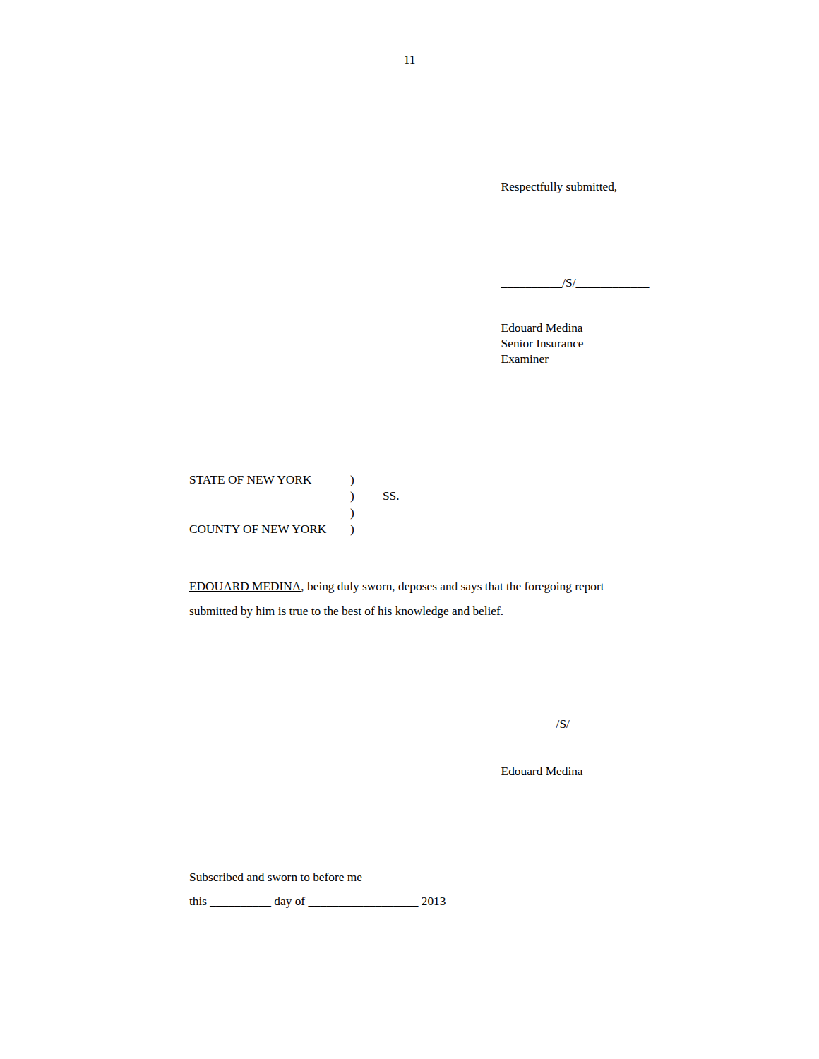11
Respectfully submitted,
__________/S/____________
Edouard Medina
Senior Insurance Examiner
| STATE OF NEW YORK | ) | |
| | ) | SS. |
| | ) | |
| COUNTY OF NEW YORK | ) | |
EDOUARD MEDINA, being duly sworn, deposes and says that the foregoing report submitted by him is true to the best of his knowledge and belief.
_________/S/______________
Edouard Medina
Subscribed and sworn to before me
this __________ day of __________________ 2013